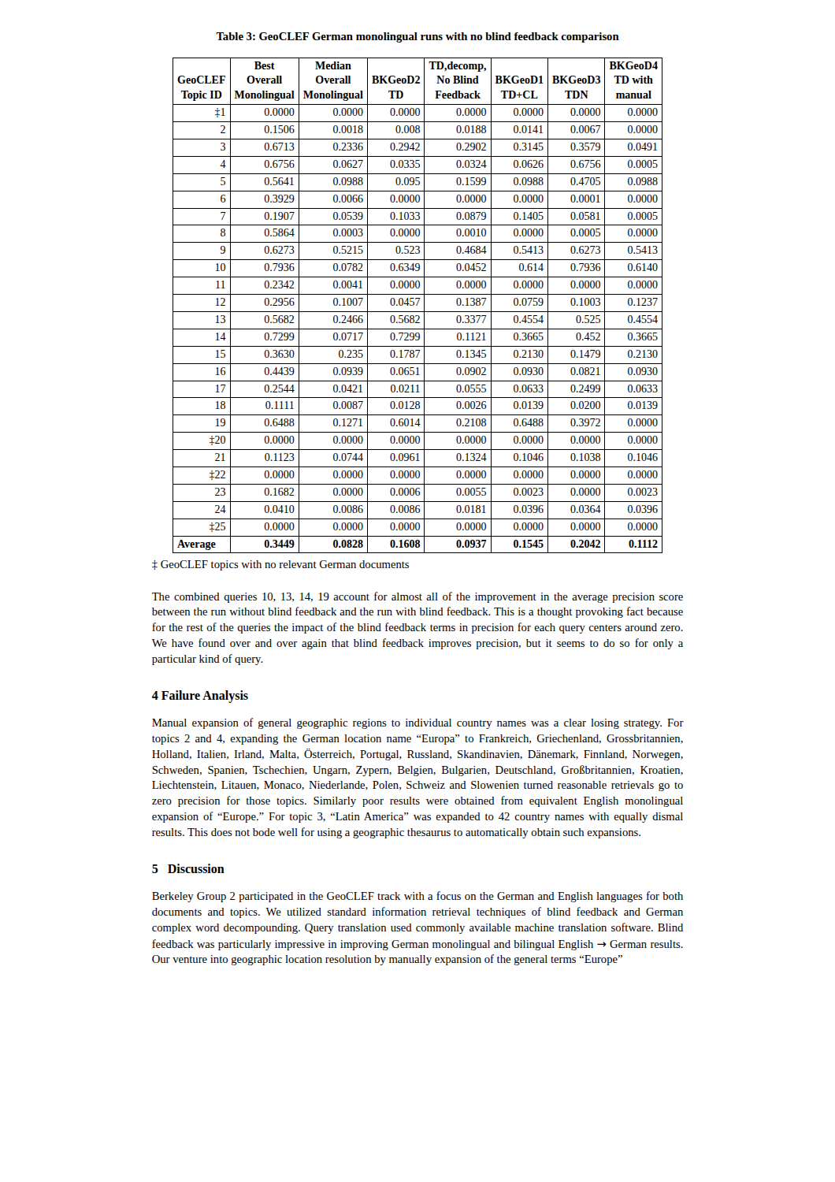Table 3: GeoCLEF German monolingual runs with no blind feedback comparison
| GeoCLEF Topic ID | Best Overall Monolingual | Median Overall Monolingual | BKGeoD2 TD | TD,decomp, No Blind Feedback | BKGeoD1 TD+CL | BKGeoD3 TDN | BKGeoD4 TD with manual |
| --- | --- | --- | --- | --- | --- | --- | --- |
| ‡1 | 0.0000 | 0.0000 | 0.0000 | 0.0000 | 0.0000 | 0.0000 | 0.0000 |
| 2 | 0.1506 | 0.0018 | 0.008 | 0.0188 | 0.0141 | 0.0067 | 0.0000 |
| 3 | 0.6713 | 0.2336 | 0.2942 | 0.2902 | 0.3145 | 0.3579 | 0.0491 |
| 4 | 0.6756 | 0.0627 | 0.0335 | 0.0324 | 0.0626 | 0.6756 | 0.0005 |
| 5 | 0.5641 | 0.0988 | 0.095 | 0.1599 | 0.0988 | 0.4705 | 0.0988 |
| 6 | 0.3929 | 0.0066 | 0.0000 | 0.0000 | 0.0000 | 0.0001 | 0.0000 |
| 7 | 0.1907 | 0.0539 | 0.1033 | 0.0879 | 0.1405 | 0.0581 | 0.0005 |
| 8 | 0.5864 | 0.0003 | 0.0000 | 0.0010 | 0.0000 | 0.0005 | 0.0000 |
| 9 | 0.6273 | 0.5215 | 0.523 | 0.4684 | 0.5413 | 0.6273 | 0.5413 |
| 10 | 0.7936 | 0.0782 | 0.6349 | 0.0452 | 0.614 | 0.7936 | 0.6140 |
| 11 | 0.2342 | 0.0041 | 0.0000 | 0.0000 | 0.0000 | 0.0000 | 0.0000 |
| 12 | 0.2956 | 0.1007 | 0.0457 | 0.1387 | 0.0759 | 0.1003 | 0.1237 |
| 13 | 0.5682 | 0.2466 | 0.5682 | 0.3377 | 0.4554 | 0.525 | 0.4554 |
| 14 | 0.7299 | 0.0717 | 0.7299 | 0.1121 | 0.3665 | 0.452 | 0.3665 |
| 15 | 0.3630 | 0.235 | 0.1787 | 0.1345 | 0.2130 | 0.1479 | 0.2130 |
| 16 | 0.4439 | 0.0939 | 0.0651 | 0.0902 | 0.0930 | 0.0821 | 0.0930 |
| 17 | 0.2544 | 0.0421 | 0.0211 | 0.0555 | 0.0633 | 0.2499 | 0.0633 |
| 18 | 0.1111 | 0.0087 | 0.0128 | 0.0026 | 0.0139 | 0.0200 | 0.0139 |
| 19 | 0.6488 | 0.1271 | 0.6014 | 0.2108 | 0.6488 | 0.3972 | 0.0000 |
| ‡20 | 0.0000 | 0.0000 | 0.0000 | 0.0000 | 0.0000 | 0.0000 | 0.0000 |
| 21 | 0.1123 | 0.0744 | 0.0961 | 0.1324 | 0.1046 | 0.1038 | 0.1046 |
| ‡22 | 0.0000 | 0.0000 | 0.0000 | 0.0000 | 0.0000 | 0.0000 | 0.0000 |
| 23 | 0.1682 | 0.0000 | 0.0006 | 0.0055 | 0.0023 | 0.0000 | 0.0023 |
| 24 | 0.0410 | 0.0086 | 0.0086 | 0.0181 | 0.0396 | 0.0364 | 0.0396 |
| ‡25 | 0.0000 | 0.0000 | 0.0000 | 0.0000 | 0.0000 | 0.0000 | 0.0000 |
| Average | 0.3449 | 0.0828 | 0.1608 | 0.0937 | 0.1545 | 0.2042 | 0.1112 |
‡ GeoCLEF topics with no relevant German documents
The combined queries 10, 13, 14, 19 account for almost all of the improvement in the average precision score between the run without blind feedback and the run with blind feedback. This is a thought provoking fact because for the rest of the queries the impact of the blind feedback terms in precision for each query centers around zero. We have found over and over again that blind feedback improves precision, but it seems to do so for only a particular kind of query.
4 Failure Analysis
Manual expansion of general geographic regions to individual country names was a clear losing strategy. For topics 2 and 4, expanding the German location name “Europa” to Frankreich, Griechenland, Grossbritannien, Holland, Italien, Irland, Malta, Österreich, Portugal, Russland, Skandinavien, Dänemark, Finnland, Norwegen, Schweden, Spanien, Tschechien, Ungarn, Zypern, Belgien, Bulgarien, Deutschland, Großbritannien, Kroatien, Liechtenstein, Litauen, Monaco, Niederlande, Polen, Schweiz and Slowenien turned reasonable retrievals go to zero precision for those topics. Similarly poor results were obtained from equivalent English monolingual expansion of “Europe.” For topic 3, “Latin America” was expanded to 42 country names with equally dismal results. This does not bode well for using a geographic thesaurus to automatically obtain such expansions.
5 Discussion
Berkeley Group 2 participated in the GeoCLEF track with a focus on the German and English languages for both documents and topics. We utilized standard information retrieval techniques of blind feedback and German complex word decompounding. Query translation used commonly available machine translation software. Blind feedback was particularly impressive in improving German monolingual and bilingual English → German results. Our venture into geographic location resolution by manually expansion of the general terms “Europe”